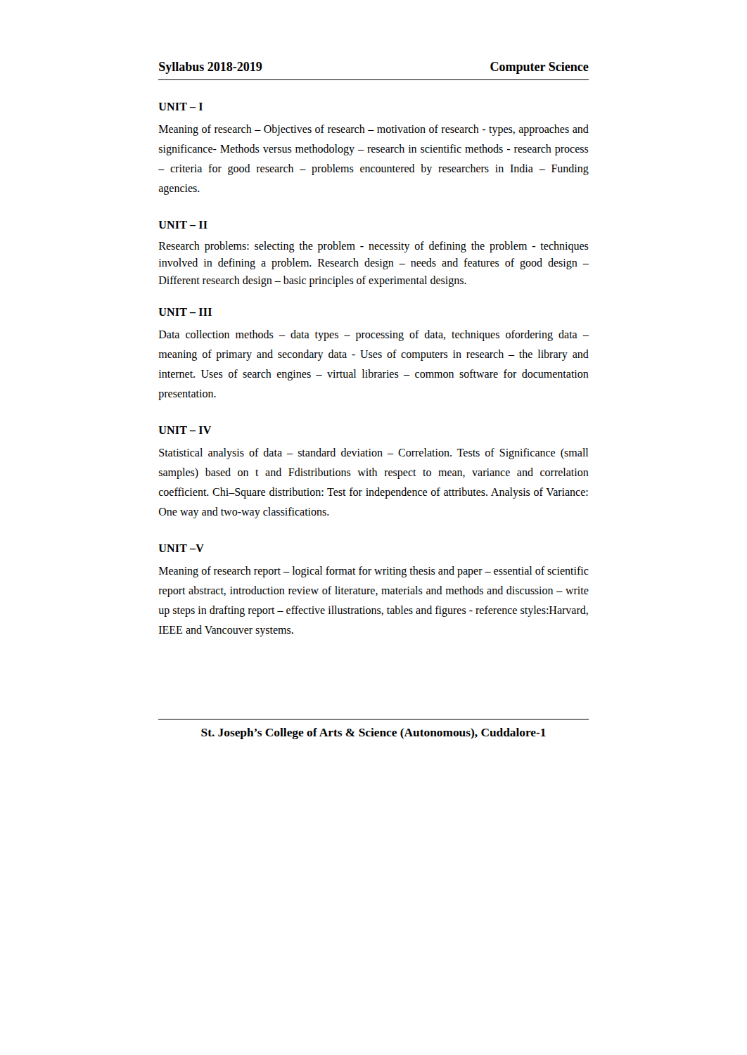Syllabus 2018-2019 Computer Science
UNIT – I
Meaning of research – Objectives of research – motivation of research - types, approaches and significance- Methods versus methodology – research in scientific methods - research process – criteria for good research – problems encountered by researchers in India – Funding agencies.
UNIT – II
Research problems: selecting the problem - necessity of defining the problem - techniques involved in defining a problem. Research design – needs and features of good design – Different research design – basic principles of experimental designs.
UNIT – III
Data collection methods – data types – processing of data, techniques ofordering data – meaning of primary and secondary data - Uses of computers in research – the library and internet. Uses of search engines – virtual libraries – common software for documentation presentation.
UNIT – IV
Statistical analysis of data – standard deviation – Correlation. Tests of Significance (small samples) based on t and Fdistributions with respect to mean, variance and correlation coefficient. Chi–Square distribution: Test for independence of attributes. Analysis of Variance: One way and two-way classifications.
UNIT –V
Meaning of research report – logical format for writing thesis and paper – essential of scientific report abstract, introduction review of literature, materials and methods and discussion – write up steps in drafting report – effective illustrations, tables and figures - reference styles:Harvard, IEEE and Vancouver systems.
St. Joseph’s College of Arts & Science (Autonomous), Cuddalore-1